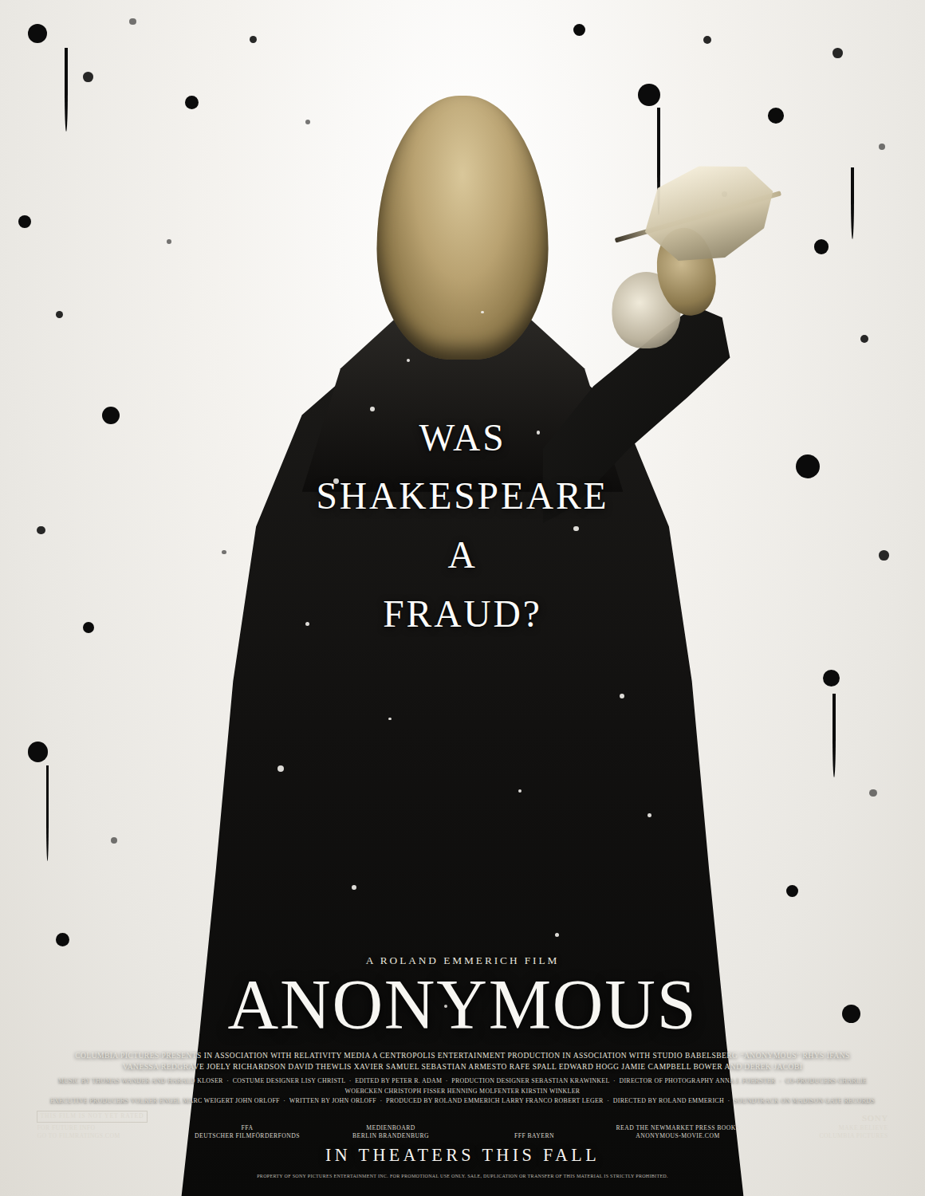WAS SHAKESPEARE A FRAUD?
A Roland Emmerich Film
ANONYMOUS
Columbia Pictures presents in association with Relativity Media a Centropolis Entertainment production in association with Studio Babelsberg “Anonymous” Rhys Ifans Vanessa Redgrave Joely Richardson David Thewlis Xavier Samuel Sebastian Armesto Rafe Spall Edward Hogg Jamie Campbell Bower and Derek Jacobi
Music by Thomas Wander and Harald Kloser · Costume Designer Lisy Christl · Edited by Peter R. Adam · Production Designer Sebastian Krawinkel · Director of Photography Anna J. Foerster · Co-Producers Charlie Woebcken Christoph Fisser Henning Molfenter Kirstin Winkler
Executive Producers Volker Engel Marc Weigert John Orloff · Written by John Orloff · Produced by Roland Emmerich Larry Franco Robert Leger · Directed by Roland Emmerich · Soundtrack on Madison Gate Records
This film is not yet rated
For future info
go to filmratings.com
FFA
Deutscher Filmförderfonds
medienboard
Berlin Brandenburg
FFF Bayern
Read the Newmarket Press books
Anonymous-Movie.com
SONY make.believe
Columbia Pictures
In Theaters This Fall
Property of Sony Pictures Entertainment Inc. For promotional use only. Sale, duplication or transfer of this material is strictly prohibited.